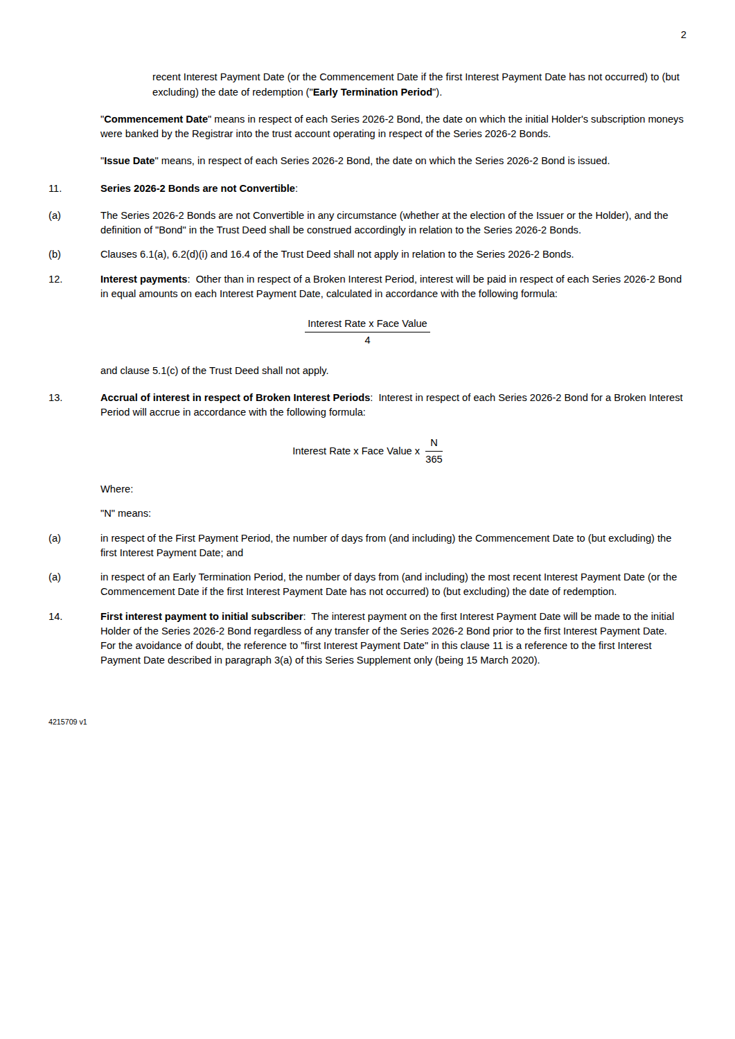2
recent Interest Payment Date (or the Commencement Date if the first Interest Payment Date has not occurred) to (but excluding) the date of redemption ("Early Termination Period").
"Commencement Date" means in respect of each Series 2026-2 Bond, the date on which the initial Holder's subscription moneys were banked by the Registrar into the trust account operating in respect of the Series 2026-2 Bonds.
"Issue Date" means, in respect of each Series 2026-2 Bond, the date on which the Series 2026-2 Bond is issued.
11.
Series 2026-2 Bonds are not Convertible:
(a)
The Series 2026-2 Bonds are not Convertible in any circumstance (whether at the election of the Issuer or the Holder), and the definition of "Bond" in the Trust Deed shall be construed accordingly in relation to the Series 2026-2 Bonds.
(b)
Clauses 6.1(a), 6.2(d)(i) and 16.4 of the Trust Deed shall not apply in relation to the Series 2026-2 Bonds.
12.
Interest payments: Other than in respect of a Broken Interest Period, interest will be paid in respect of each Series 2026-2 Bond in equal amounts on each Interest Payment Date, calculated in accordance with the following formula:
Interest Rate x Face Value 4
and clause 5.1(c) of the Trust Deed shall not apply.
13.
Accrual of interest in respect of Broken Interest Periods: Interest in respect of each Series 2026-2 Bond for a Broken Interest Period will accrue in accordance with the following formula:
Interest Rate x Face Value x N 365
Where:
"N" means:
(a)
in respect of the First Payment Period, the number of days from (and including) the Commencement Date to (but excluding) the first Interest Payment Date; and
(a)
in respect of an Early Termination Period, the number of days from (and including) the most recent Interest Payment Date (or the Commencement Date if the first Interest Payment Date has not occurred) to (but excluding) the date of redemption.
14.
First interest payment to initial subscriber: The interest payment on the first Interest Payment Date will be made to the initial Holder of the Series 2026-2 Bond regardless of any transfer of the Series 2026-2 Bond prior to the first Interest Payment Date. For the avoidance of doubt, the reference to "first Interest Payment Date" in this clause 11 is a reference to the first Interest Payment Date described in paragraph 3(a) of this Series Supplement only (being 15 March 2020).
4215709 v1